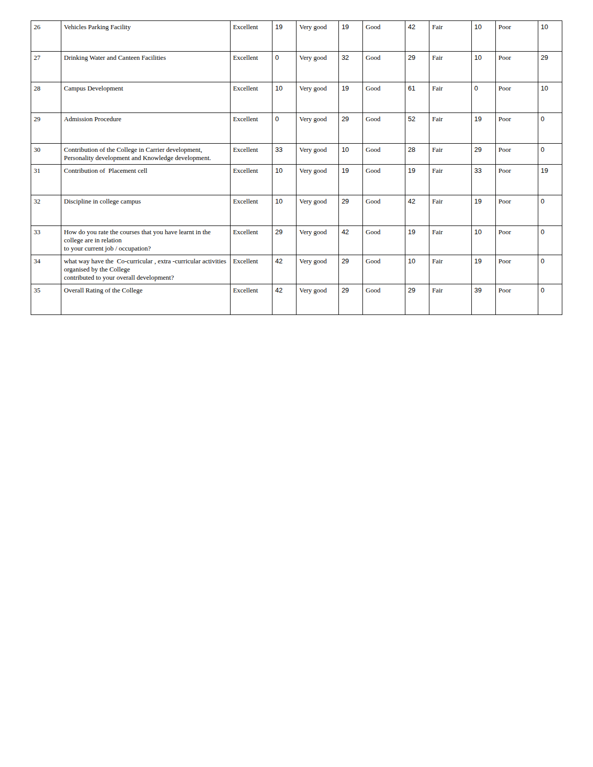| 26 | Vehicles Parking Facility | Excellent | 19 | Very good | 19 | Good | 42 | Fair | 10 | Poor | 10 |
| 27 | Drinking Water and Canteen Facilities | Excellent | 0 | Very good | 32 | Good | 29 | Fair | 10 | Poor | 29 |
| 28 | Campus Development | Excellent | 10 | Very good | 19 | Good | 61 | Fair | 0 | Poor | 10 |
| 29 | Admission Procedure | Excellent | 0 | Very good | 29 | Good | 52 | Fair | 19 | Poor | 0 |
| 30 | Contribution of the College in Carrier development, Personality development and Knowledge development. | Excellent | 33 | Very good | 10 | Good | 28 | Fair | 29 | Poor | 0 |
| 31 | Contribution of Placement cell | Excellent | 10 | Very good | 19 | Good | 19 | Fair | 33 | Poor | 19 |
| 32 | Discipline in college campus | Excellent | 10 | Very good | 29 | Good | 42 | Fair | 19 | Poor | 0 |
| 33 | How do you rate the courses that you have learnt in the college are in relation to your current job / occupation? | Excellent | 29 | Very good | 42 | Good | 19 | Fair | 10 | Poor | 0 |
| 34 | what way have the Co-curricular , extra -curricular activities organised by the College contributed to your overall development? | Excellent | 42 | Very good | 29 | Good | 10 | Fair | 19 | Poor | 0 |
| 35 | Overall Rating of the College | Excellent | 42 | Very good | 29 | Good | 29 | Fair | 39 | Poor | 0 |